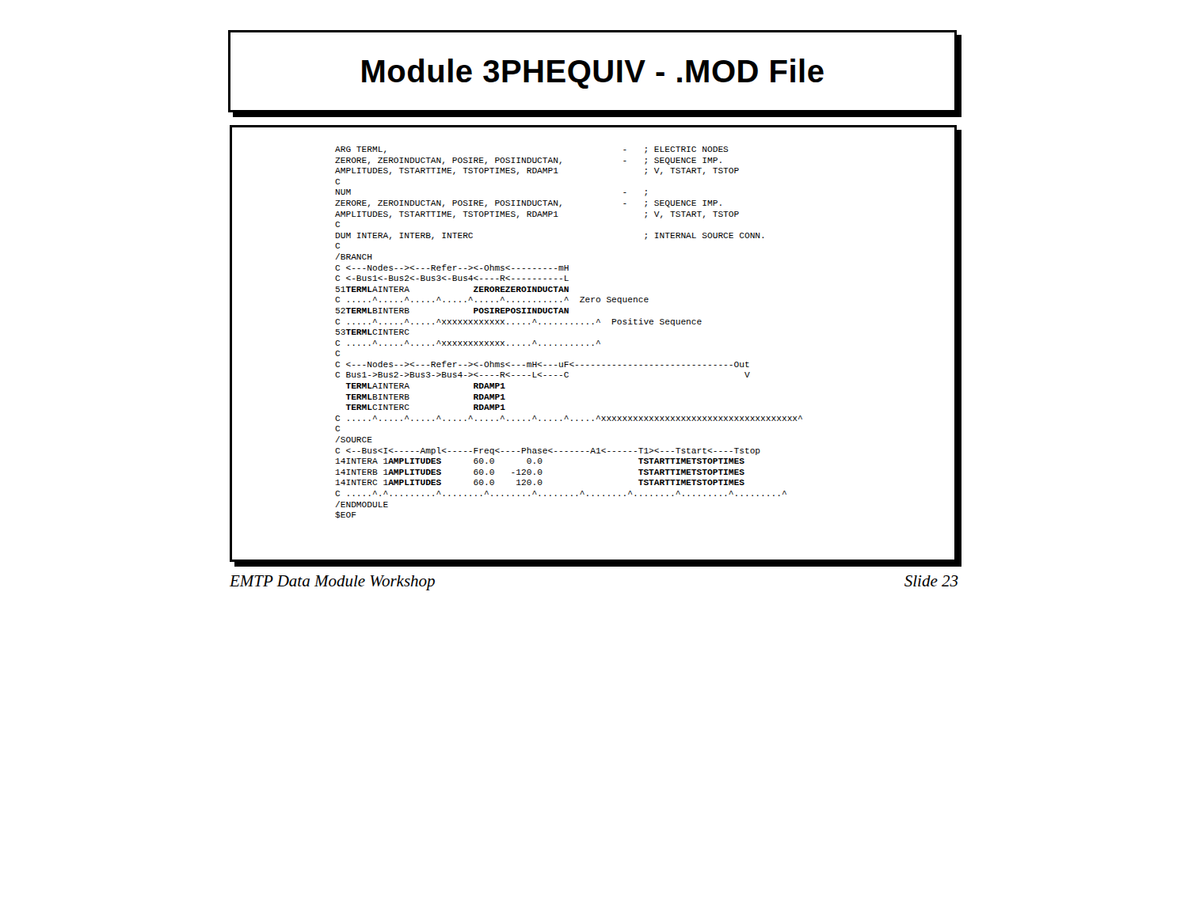Module 3PHEQUIV - .MOD File
ARG TERML,                                            -   ; ELECTRIC NODES
ZERORE, ZEROINDUCTAN, POSIRE, POSIINDUCTAN,           -   ; SEQUENCE IMP.
AMPLITUDES, TSTARTTIME, TSTOPTIMES, RDAMP1                ; V, TSTART, TSTOP
C
NUM                                                   -   ;
ZERORE, ZEROINDUCTAN, POSIRE, POSIINDUCTAN,           -   ; SEQUENCE IMP.
AMPLITUDES, TSTARTTIME, TSTOPTIMES, RDAMP1                ; V, TSTART, TSTOP
C
DUM INTERA, INTERB, INTERC                                ; INTERNAL SOURCE CONN.
C
/BRANCH
C <---Nodes--><---Refer--><-Ohms<---------mH
C <-Bus1<-Bus2<-Bus3<-Bus4<----R<----------L
51TERMLAINTERA            ZEROREZEROINDUCTAN
C .....^.....^.....^.....^.....^...........^  Zero Sequence
52TERMLBINTERB            POSIREPOSIINDUCTAN
C .....^.....^.....^xxxxxxxxxxxx.....^...........^  Positive Sequence
53TERMLCINTERC
C .....^.....^.....^xxxxxxxxxxxx.....^...........^
C
C <---Nodes--><---Refer--><-Ohms<---mH<---uF<------------------------------Out
C Bus1->Bus2->Bus3->Bus4-><----R<----L<----C                                 V
  TERMLAINTERA            RDAMP1
  TERMLBINTERB            RDAMP1
  TERMLCINTERC            RDAMP1
C .....^.....^.....^.....^.....^.....^.....^.....^xxxxxxxxxxxxxxxxxxxxxxxxxxxxxxxxxxxxx^
C
/SOURCE
C <--Bus<I<-----Ampl<-----Freq<----Phase<-------A1<------T1><---Tstart<----Tstop
14INTERA 1AMPLITUDES      60.0      0.0                  TSTARTTIMETSTOPTIMES
14INTERB 1AMPLITUDES      60.0   -120.0                  TSTARTTIMETSTOPTIMES
14INTERC 1AMPLITUDES      60.0    120.0                  TSTARTTIMETSTOPTIMES
C .....^.^.........^........^........^........^........^........^.........^.........^
/ENDMODULE
$EOF
EMTP Data Module Workshop
Slide 23